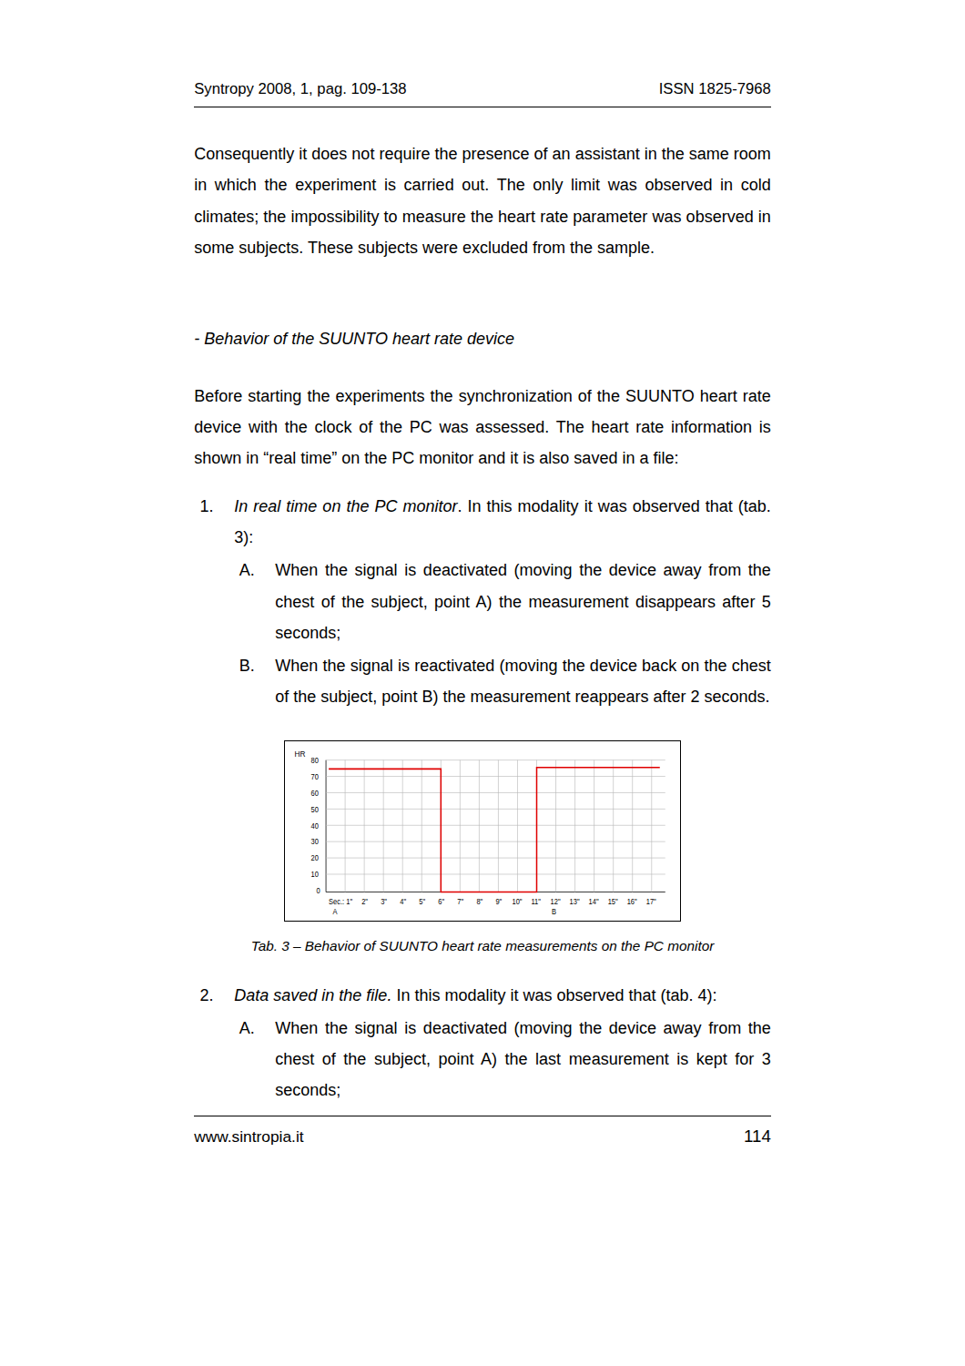Syntropy 2008, 1, pag. 109-138
ISSN 1825-7968
Consequently it does not require the presence of an assistant in the same room in which the experiment is carried out. The only limit was observed in cold climates; the impossibility to measure the heart rate parameter was observed in some subjects. These subjects were excluded from the sample.
- Behavior of the SUUNTO heart rate device
Before starting the experiments the synchronization of the SUUNTO heart rate device with the clock of the PC was assessed. The heart rate information is shown in “real time” on the PC monitor and it is also saved in a file:
In real time on the PC monitor. In this modality it was observed that (tab. 3):
When the signal is deactivated (moving the device away from the chest of the subject, point A) the measurement disappears after 5 seconds;
When the signal is reactivated (moving the device back on the chest of the subject, point B) the measurement reappears after 2 seconds.
HR 80 70 60 50 40 30 20 10 0 Sec.: 1" 2" 3" 4" 5" 6" 7" 8" 9" 10" 11" 12" 13" 14" 15" 16" 17" A B
Tab. 3 – Behavior of SUUNTO heart rate measurements on the PC monitor
Data saved in the file. In this modality it was observed that (tab. 4):
When the signal is deactivated (moving the device away from the chest of the subject, point A) the last measurement is kept for 3 seconds;
www.sintropia.it
114